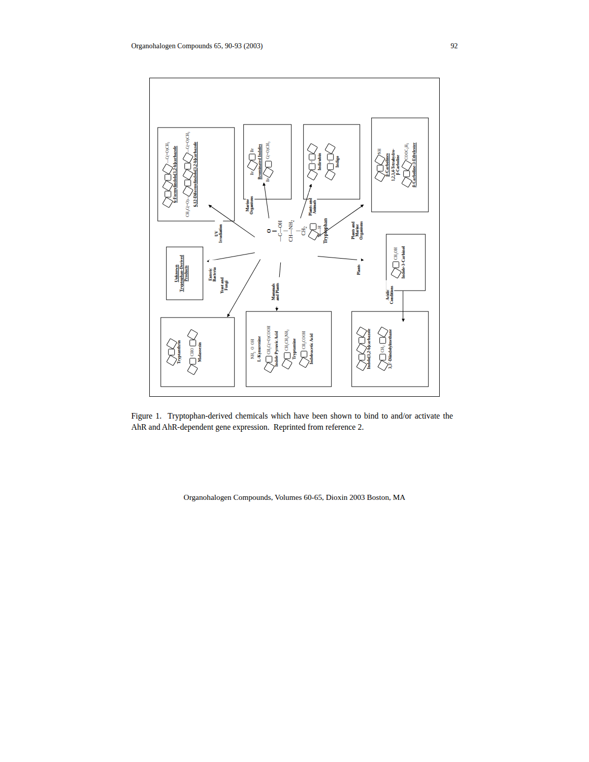Organohalogen Compounds 65, 90-93 (2003)
92
O
∥
—C—OH
|
CH—NH2
|
CH2
N—H
Tryptophan
Tryptanthrin
CHO
Malassezin
Unknown
Tryptophan-Derived
Products
—C(=O)CH3
6-Formylindolo[3,2-b]carbazole
CH3 C(=O)— —C(=O)CH3
6,12-Diformylindolo[3,2-b]carbazole
NH2 O OH
L-Kynurenine
CH2 C(=O)COOH
Indole Pyruvic Acid
CH2 CH2 NH2
Tryptamine
CH2 COOH
Indoleacetic Acid
Br Br
Brominated Indoles
Br C(=O)CH3
=
Indirubin
=
Indigo
NH
β-Carbolines
1,2,3,4-Tetrahydro-
β-Carboline
COOC2 H5
β-Carboline-3-Ethylester
CH2 OH
Indole-3-Carbinol
Indolo[3,2-b]carbazole
CH2
3,3'-Diindolylmethane
Yeast and
Fungi
Enteric
Bacteria
UV
Irradiation
Marine
Organisms
Plants and
Animals
Plants and
Marine
Organisms
Plants
Mammals
and Plants
Acidic
Conditions
Figure 1. Tryptophan-derived chemicals which have been shown to bind to and/or activate the AhR and AhR-dependent gene expression. Reprinted from reference 2.
Organohalogen Compounds, Volumes 60-65, Dioxin 2003 Boston, MA